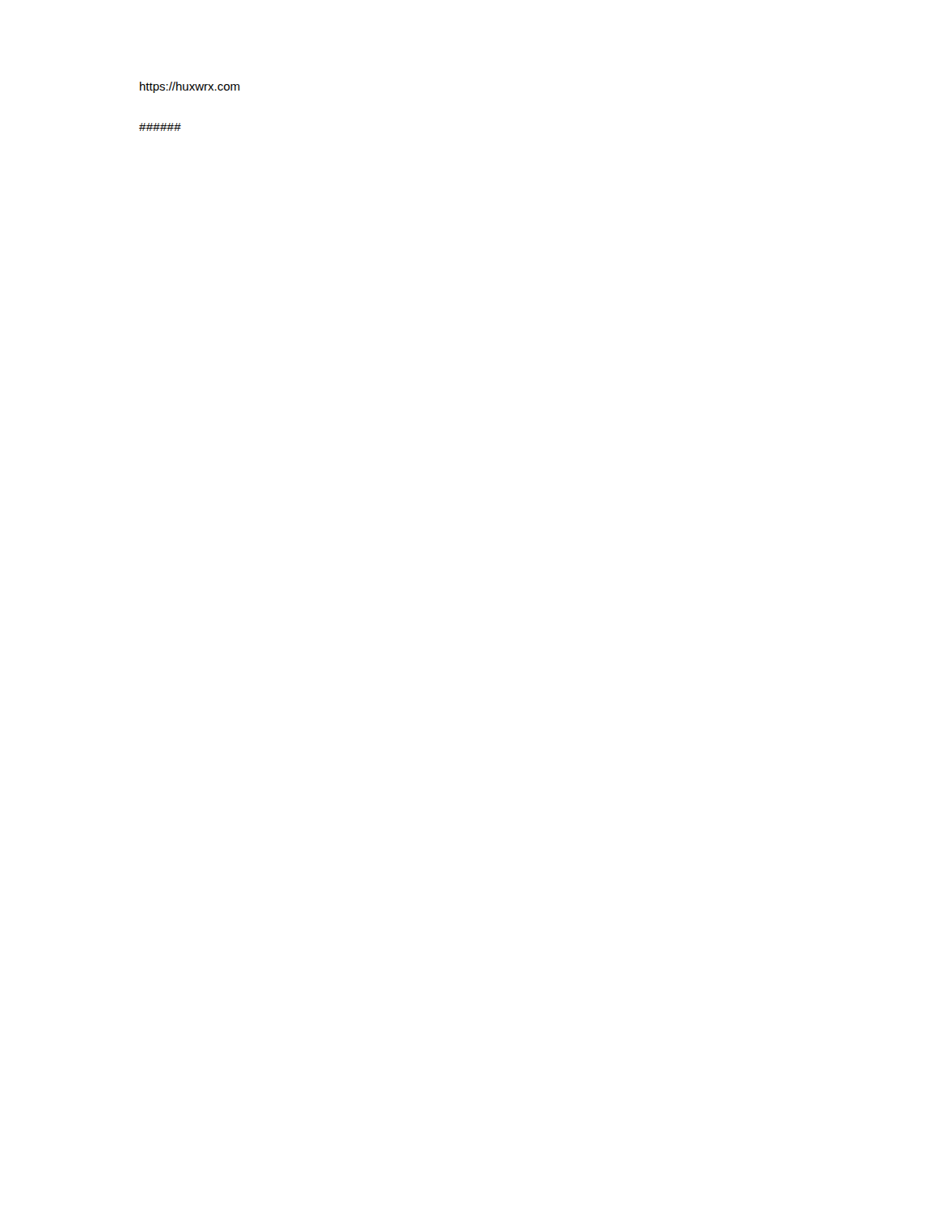https://huxwrx.com
######